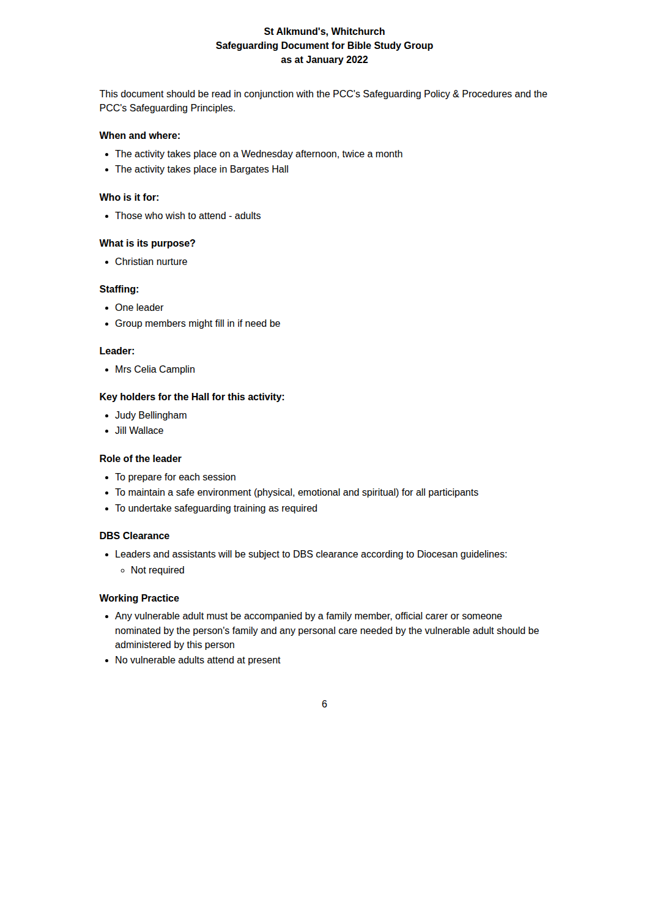St Alkmund's, Whitchurch
Safeguarding Document for Bible Study Group
as at January 2022
This document should be read in conjunction with the PCC's Safeguarding Policy & Procedures and the PCC's Safeguarding Principles.
When and where:
The activity takes place on a Wednesday afternoon, twice a month
The activity takes place in Bargates Hall
Who is it for:
Those who wish to attend - adults
What is its purpose?
Christian nurture
Staffing:
One leader
Group members might fill in if need be
Leader:
Mrs Celia Camplin
Key holders for the Hall for this activity:
Judy Bellingham
Jill Wallace
Role of the leader
To prepare for each session
To maintain a safe environment (physical, emotional and spiritual) for all participants
To undertake safeguarding training as required
DBS Clearance
Leaders and assistants will be subject to DBS clearance according to Diocesan guidelines:
Not required
Working Practice
Any vulnerable adult must be accompanied by a family member, official carer or someone nominated by the person's family and any personal care needed by the vulnerable adult should be administered by this person
No vulnerable adults attend at present
6